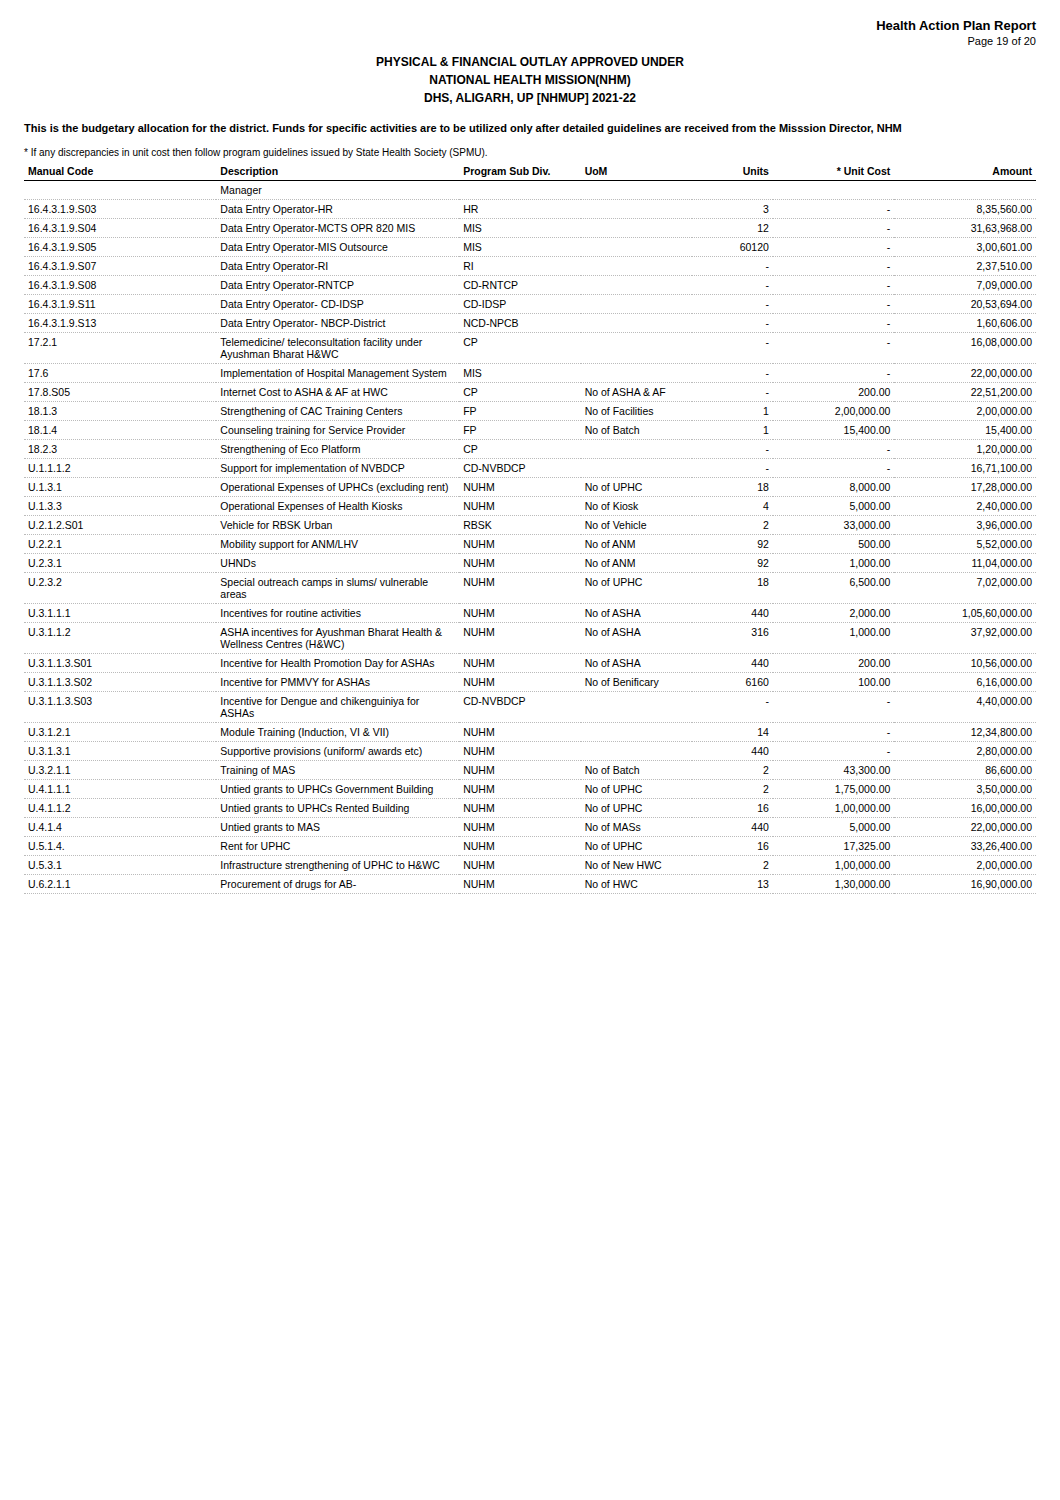Health Action Plan Report
Page 19 of 20
PHYSICAL & FINANCIAL OUTLAY APPROVED UNDER
NATIONAL HEALTH MISSION(NHM)
DHS, ALIGARH, UP [NHMUP] 2021-22
This is the budgetary allocation for the district. Funds for specific activities are to be utilized only after detailed guidelines are received from the Misssion Director, NHM
* If any discrepancies in unit cost then follow program guidelines issued by State Health Society (SPMU).
| Manual Code | Description | Program Sub Div. | UoM | Units | * Unit Cost | Amount |
| --- | --- | --- | --- | --- | --- | --- |
| | Manager | | | | | |
| 16.4.3.1.9.S03 | Data Entry Operator-HR | HR | | 3 | - | 8,35,560.00 |
| 16.4.3.1.9.S04 | Data Entry Operator-MCTS OPR 820 MIS | MIS | | 12 | - | 31,63,968.00 |
| 16.4.3.1.9.S05 | Data Entry Operator-MIS Outsource | MIS | | 60120 | - | 3,00,601.00 |
| 16.4.3.1.9.S07 | Data Entry Operator-RI | RI | | - | - | 2,37,510.00 |
| 16.4.3.1.9.S08 | Data Entry Operator-RNTCP | CD-RNTCP | | - | - | 7,09,000.00 |
| 16.4.3.1.9.S11 | Data Entry Operator- CD-IDSP | CD-IDSP | | - | - | 20,53,694.00 |
| 16.4.3.1.9.S13 | Data Entry Operator- NBCP-District | NCD-NPCB | | - | - | 1,60,606.00 |
| 17.2.1 | Telemedicine/ teleconsultation facility under Ayushman Bharat H&WC | CP | | - | - | 16,08,000.00 |
| 17.6 | Implementation of Hospital Management System | MIS | | - | - | 22,00,000.00 |
| 17.8.S05 | Internet Cost to ASHA & AF at HWC | CP | No of ASHA & AF | - | 200.00 | 22,51,200.00 |
| 18.1.3 | Strengthening of CAC Training Centers | FP | No of Facilities | 1 | 2,00,000.00 | 2,00,000.00 |
| 18.1.4 | Counseling training for Service Provider | FP | No of Batch | 1 | 15,400.00 | 15,400.00 |
| 18.2.3 | Strengthening of Eco Platform | CP | | - | - | 1,20,000.00 |
| U.1.1.1.2 | Support for implementation of NVBDCP | CD-NVBDCP | | - | - | 16,71,100.00 |
| U.1.3.1 | Operational Expenses of UPHCs (excluding rent) | NUHM | No of UPHC | 18 | 8,000.00 | 17,28,000.00 |
| U.1.3.3 | Operational Expenses of Health Kiosks | NUHM | No of Kiosk | 4 | 5,000.00 | 2,40,000.00 |
| U.2.1.2.S01 | Vehicle for RBSK Urban | RBSK | No of Vehicle | 2 | 33,000.00 | 3,96,000.00 |
| U.2.2.1 | Mobility support for ANM/LHV | NUHM | No of ANM | 92 | 500.00 | 5,52,000.00 |
| U.2.3.1 | UHNDs | NUHM | No of ANM | 92 | 1,000.00 | 11,04,000.00 |
| U.2.3.2 | Special outreach camps in slums/ vulnerable areas | NUHM | No of UPHC | 18 | 6,500.00 | 7,02,000.00 |
| U.3.1.1.1 | Incentives for routine activities | NUHM | No of ASHA | 440 | 2,000.00 | 1,05,60,000.00 |
| U.3.1.1.2 | ASHA incentives for Ayushman Bharat Health & Wellness Centres (H&WC) | NUHM | No of ASHA | 316 | 1,000.00 | 37,92,000.00 |
| U.3.1.1.3.S01 | Incentive for Health Promotion Day for ASHAs | NUHM | No of ASHA | 440 | 200.00 | 10,56,000.00 |
| U.3.1.1.3.S02 | Incentive for PMMVY for ASHAs | NUHM | No of Benificary | 6160 | 100.00 | 6,16,000.00 |
| U.3.1.1.3.S03 | Incentive for Dengue and chikenguiniya for ASHAs | CD-NVBDCP | | - | - | 4,40,000.00 |
| U.3.1.2.1 | Module Training (Induction, VI & VII) | NUHM | | 14 | - | 12,34,800.00 |
| U.3.1.3.1 | Supportive provisions (uniform/ awards etc) | NUHM | | 440 | - | 2,80,000.00 |
| U.3.2.1.1 | Training of MAS | NUHM | No of Batch | 2 | 43,300.00 | 86,600.00 |
| U.4.1.1.1 | Untied grants to UPHCs Government Building | NUHM | No of UPHC | 2 | 1,75,000.00 | 3,50,000.00 |
| U.4.1.1.2 | Untied grants to UPHCs Rented Building | NUHM | No of UPHC | 16 | 1,00,000.00 | 16,00,000.00 |
| U.4.1.4 | Untied grants to MAS | NUHM | No of MASs | 440 | 5,000.00 | 22,00,000.00 |
| U.5.1.4. | Rent for UPHC | NUHM | No of UPHC | 16 | 17,325.00 | 33,26,400.00 |
| U.5.3.1 | Infrastructure strengthening of UPHC to H&WC | NUHM | No of New HWC | 2 | 1,00,000.00 | 2,00,000.00 |
| U.6.2.1.1 | Procurement of drugs for AB- | NUHM | No of HWC | 13 | 1,30,000.00 | 16,90,000.00 |